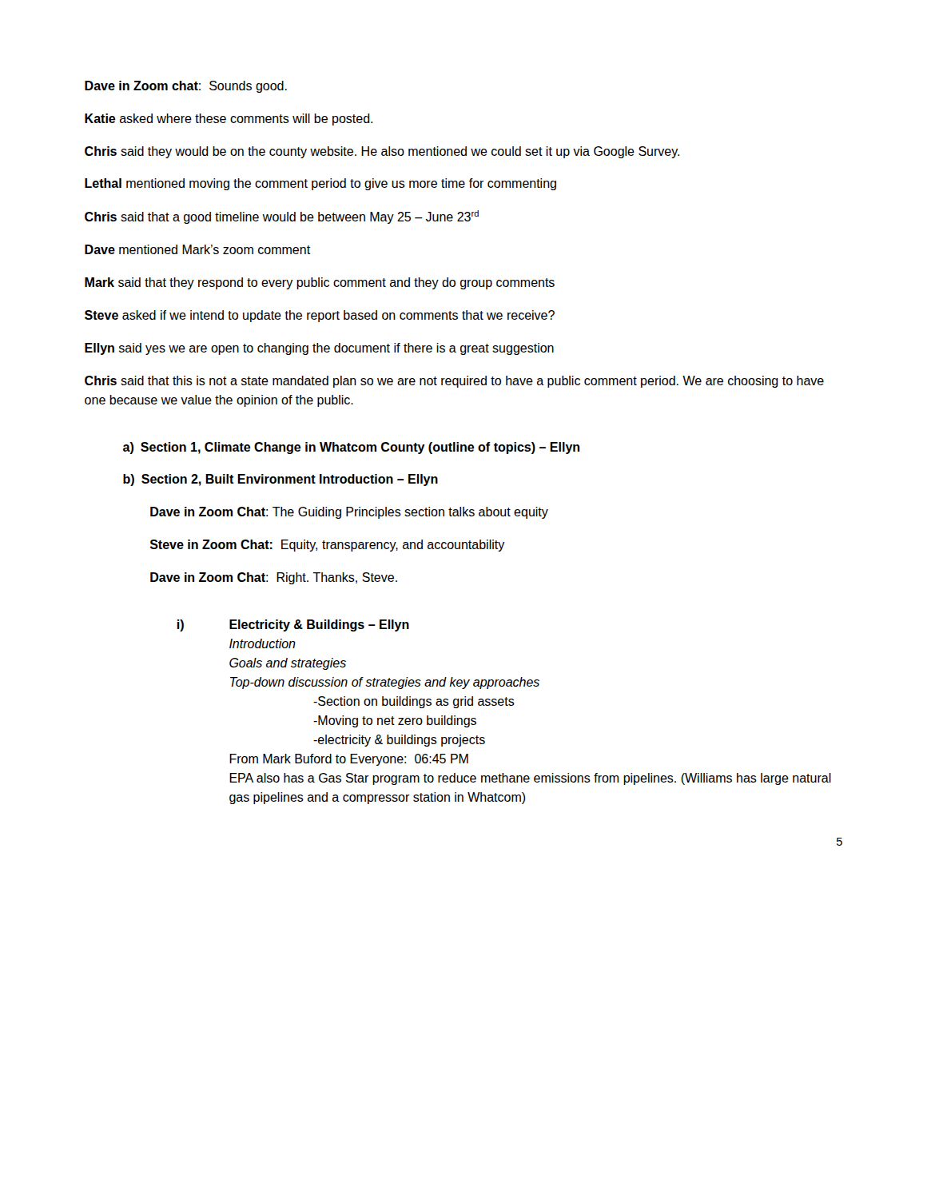Dave in Zoom chat: Sounds good.
Katie asked where these comments will be posted.
Chris said they would be on the county website. He also mentioned we could set it up via Google Survey.
Lethal mentioned moving the comment period to give us more time for commenting
Chris said that a good timeline would be between May 25 – June 23rd
Dave mentioned Mark’s zoom comment
Mark said that they respond to every public comment and they do group comments
Steve asked if we intend to update the report based on comments that we receive?
Ellyn said yes we are open to changing the document if there is a great suggestion
Chris said that this is not a state mandated plan so we are not required to have a public comment period. We are choosing to have one because we value the opinion of the public.
a)
Section 1, Climate Change in Whatcom County (outline of topics) – Ellyn
b)
Section 2, Built Environment Introduction – Ellyn
Dave in Zoom Chat: The Guiding Principles section talks about equity
Steve in Zoom Chat: Equity, transparency, and accountability
Dave in Zoom Chat: Right. Thanks, Steve.
i)
Electricity & Buildings – Ellyn
Introduction
Goals and strategies
Top-down discussion of strategies and key approaches
-Section on buildings as grid assets
-Moving to net zero buildings
-electricity & buildings projects
From Mark Buford to Everyone: 06:45 PM
EPA also has a Gas Star program to reduce methane emissions from pipelines. (Williams has large natural gas pipelines and a compressor station in Whatcom)
5